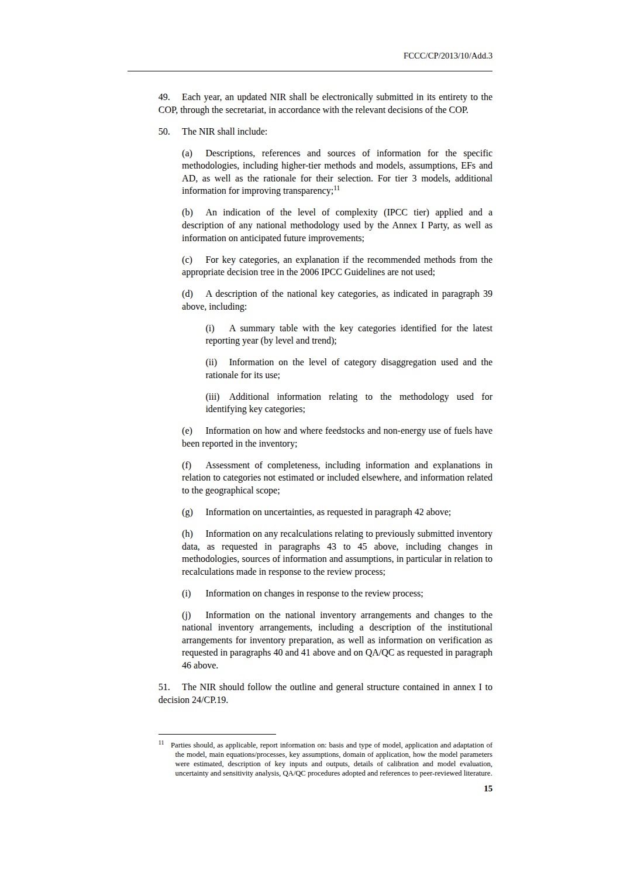FCCC/CP/2013/10/Add.3
49. Each year, an updated NIR shall be electronically submitted in its entirety to the COP, through the secretariat, in accordance with the relevant decisions of the COP.
50. The NIR shall include:
(a) Descriptions, references and sources of information for the specific methodologies, including higher-tier methods and models, assumptions, EFs and AD, as well as the rationale for their selection. For tier 3 models, additional information for improving transparency;11
(b) An indication of the level of complexity (IPCC tier) applied and a description of any national methodology used by the Annex I Party, as well as information on anticipated future improvements;
(c) For key categories, an explanation if the recommended methods from the appropriate decision tree in the 2006 IPCC Guidelines are not used;
(d) A description of the national key categories, as indicated in paragraph 39 above, including:
(i) A summary table with the key categories identified for the latest reporting year (by level and trend);
(ii) Information on the level of category disaggregation used and the rationale for its use;
(iii) Additional information relating to the methodology used for identifying key categories;
(e) Information on how and where feedstocks and non-energy use of fuels have been reported in the inventory;
(f) Assessment of completeness, including information and explanations in relation to categories not estimated or included elsewhere, and information related to the geographical scope;
(g) Information on uncertainties, as requested in paragraph 42 above;
(h) Information on any recalculations relating to previously submitted inventory data, as requested in paragraphs 43 to 45 above, including changes in methodologies, sources of information and assumptions, in particular in relation to recalculations made in response to the review process;
(i) Information on changes in response to the review process;
(j) Information on the national inventory arrangements and changes to the national inventory arrangements, including a description of the institutional arrangements for inventory preparation, as well as information on verification as requested in paragraphs 40 and 41 above and on QA/QC as requested in paragraph 46 above.
51. The NIR should follow the outline and general structure contained in annex I to decision 24/CP.19.
11 Parties should, as applicable, report information on: basis and type of model, application and adaptation of the model, main equations/processes, key assumptions, domain of application, how the model parameters were estimated, description of key inputs and outputs, details of calibration and model evaluation, uncertainty and sensitivity analysis, QA/QC procedures adopted and references to peer-reviewed literature.
15